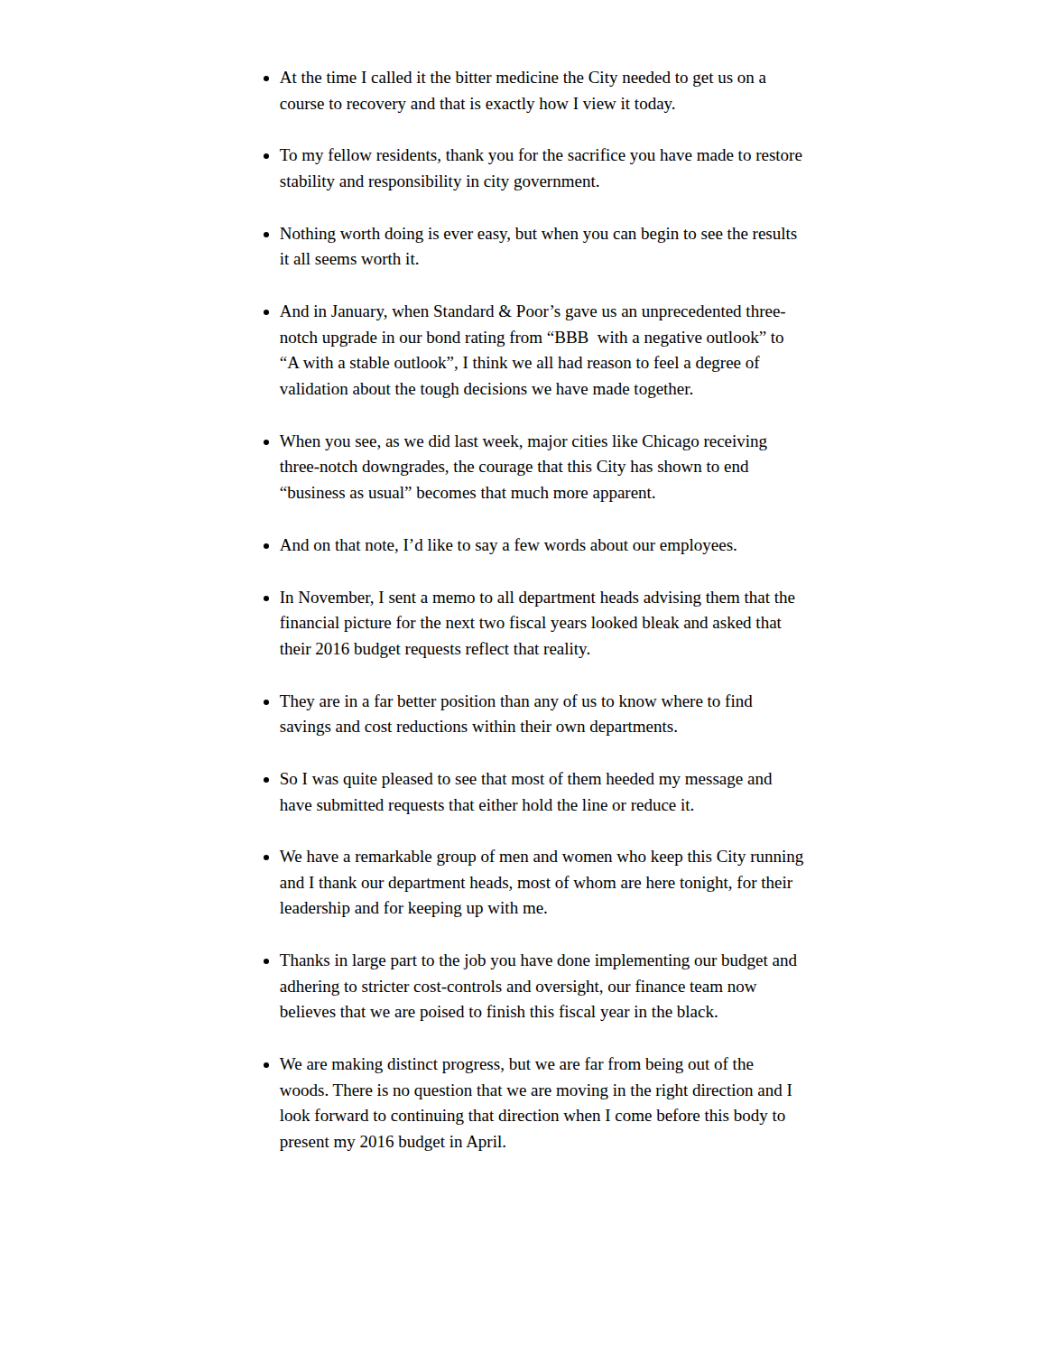At the time I called it the bitter medicine the City needed to get us on a course to recovery and that is exactly how I view it today.
To my fellow residents, thank you for the sacrifice you have made to restore stability and responsibility in city government.
Nothing worth doing is ever easy, but when you can begin to see the results it all seems worth it.
And in January, when Standard & Poor’s gave us an unprecedented three-notch upgrade in our bond rating from “BBB with a negative outlook” to “A with a stable outlook”, I think we all had reason to feel a degree of validation about the tough decisions we have made together.
When you see, as we did last week, major cities like Chicago receiving three-notch downgrades, the courage that this City has shown to end “business as usual” becomes that much more apparent.
And on that note, I’d like to say a few words about our employees.
In November, I sent a memo to all department heads advising them that the financial picture for the next two fiscal years looked bleak and asked that their 2016 budget requests reflect that reality.
They are in a far better position than any of us to know where to find savings and cost reductions within their own departments.
So I was quite pleased to see that most of them heeded my message and have submitted requests that either hold the line or reduce it.
We have a remarkable group of men and women who keep this City running and I thank our department heads, most of whom are here tonight, for their leadership and for keeping up with me.
Thanks in large part to the job you have done implementing our budget and adhering to stricter cost-controls and oversight, our finance team now believes that we are poised to finish this fiscal year in the black.
We are making distinct progress, but we are far from being out of the woods. There is no question that we are moving in the right direction and I look forward to continuing that direction when I come before this body to present my 2016 budget in April.